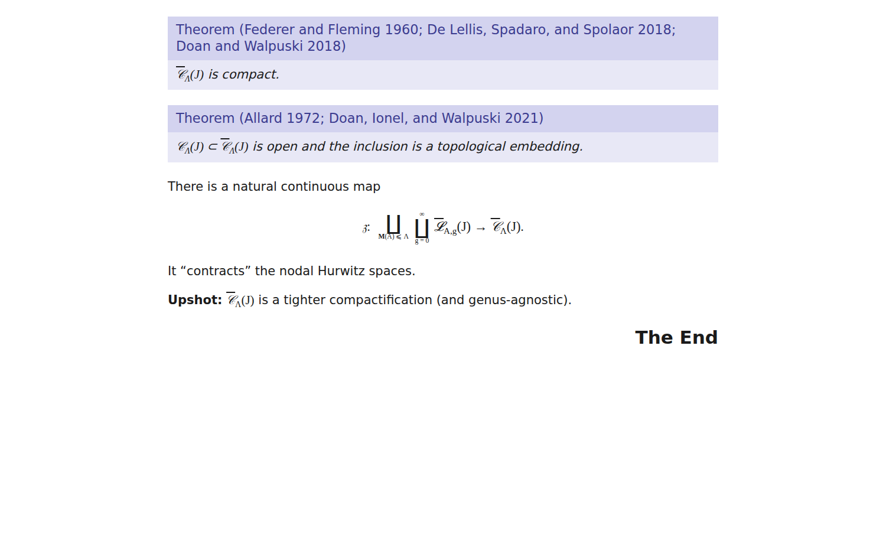Theorem (Federer and Fleming 1960; De Lellis, Spadaro, and Spolaor 2018; Doan and Walpuski 2018)
𝒞Λ(J) is compact.
Theorem (Allard 1972; Doan, Ionel, and Walpuski 2021)
𝒞Λ(J) ⊂ 𝒞Λ(J) is open and the inclusion is a topological embedding.
There is a natural continuous map
𝔷: ∐ M(A) ⩽ Λ ∞ ∐ g = 0 𝓛A,g(J) → 𝒞Λ(J).
It “contracts” the nodal Hurwitz spaces.
Upshot: 𝒞Λ(J) is a tighter compactification (and genus-agnostic).
The End